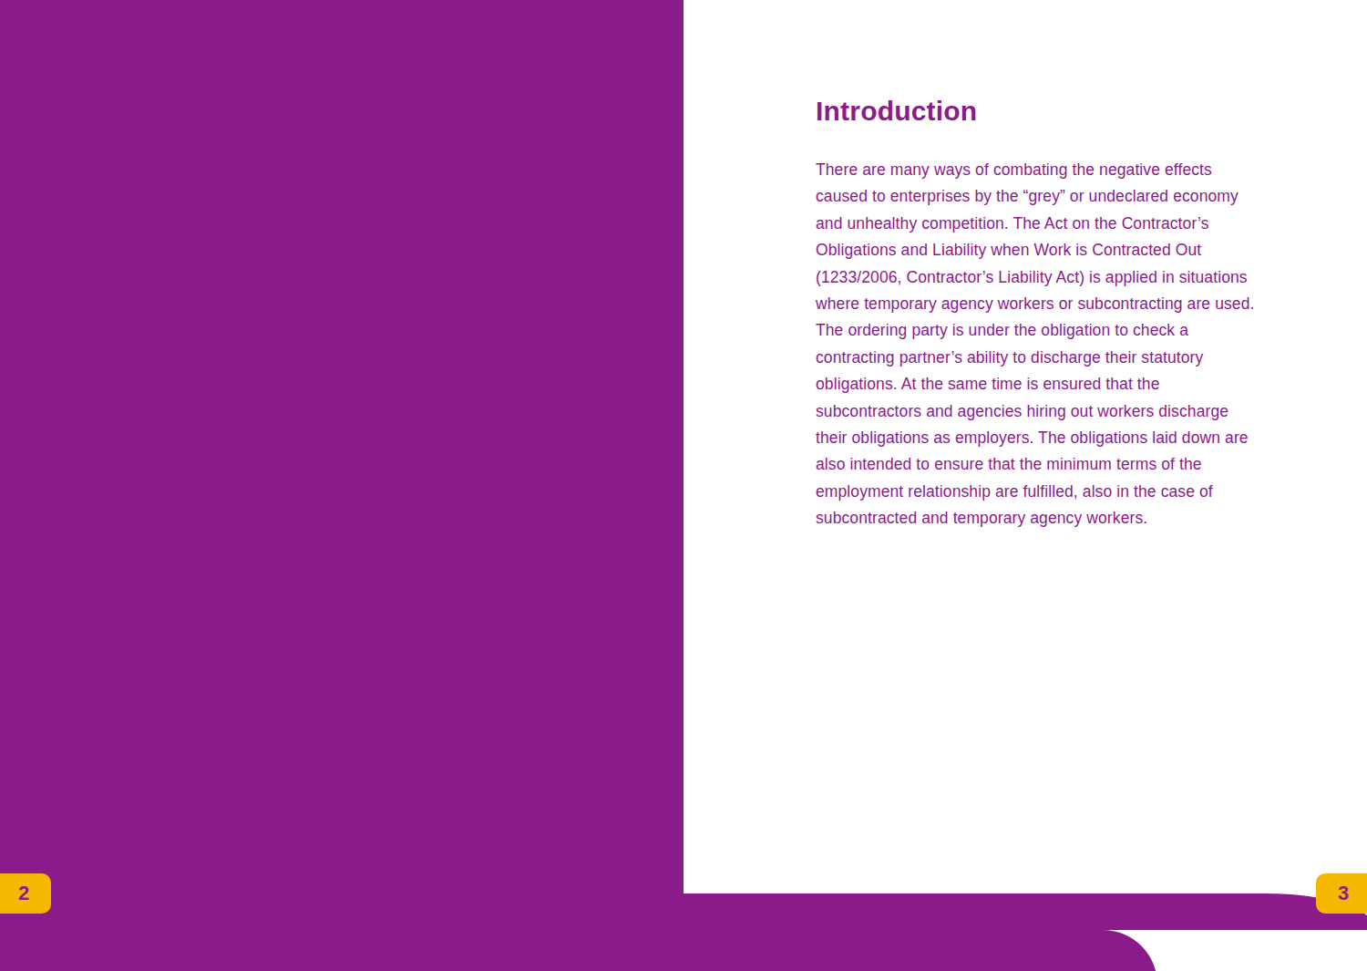Introduction
There are many ways of combating the negative effects caused to enterprises by the “grey” or undeclared economy and unhealthy competition. The Act on the Contractor’s Obligations and Liability when Work is Contracted Out (1233/2006, Contractor’s Liability Act) is applied in situations where temporary agency workers or subcontracting are used. The ordering party is under the obligation to check a contracting partner’s ability to discharge their statutory obligations. At the same time is ensured that the subcontractors and agencies hiring out workers discharge their obligations as employers. The obligations laid down are also intended to ensure that the minimum terms of the employment relationship are fulfilled, also in the case of subcontracted and temporary agency workers.
2
3